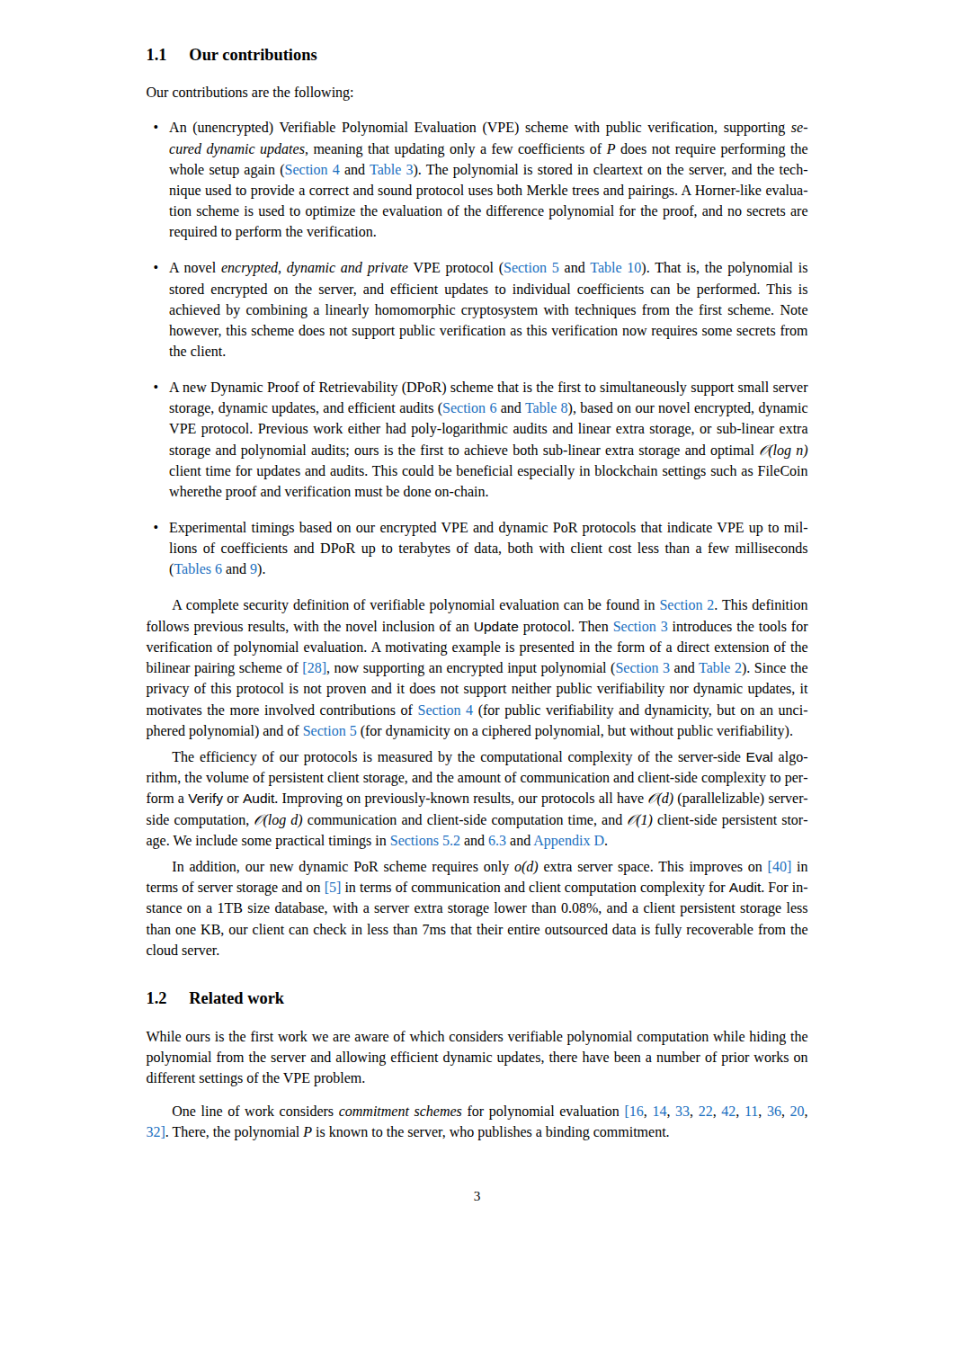1.1 Our contributions
Our contributions are the following:
An (unencrypted) Verifiable Polynomial Evaluation (VPE) scheme with public verification, supporting secured dynamic updates, meaning that updating only a few coefficients of P does not require performing the whole setup again (Section 4 and Table 3). The polynomial is stored in cleartext on the server, and the technique used to provide a correct and sound protocol uses both Merkle trees and pairings. A Horner-like evaluation scheme is used to optimize the evaluation of the difference polynomial for the proof, and no secrets are required to perform the verification.
A novel encrypted, dynamic and private VPE protocol (Section 5 and Table 10). That is, the polynomial is stored encrypted on the server, and efficient updates to individual coefficients can be performed. This is achieved by combining a linearly homomorphic cryptosystem with techniques from the first scheme. Note however, this scheme does not support public verification as this verification now requires some secrets from the client.
A new Dynamic Proof of Retrievability (DPoR) scheme that is the first to simultaneously support small server storage, dynamic updates, and efficient audits (Section 6 and Table 8), based on our novel encrypted, dynamic VPE protocol. Previous work either had poly-logarithmic audits and linear extra storage, or sub-linear extra storage and polynomial audits; ours is the first to achieve both sub-linear extra storage and optimal 𝒪(log n) client time for updates and audits. This could be beneficial especially in blockchain settings such as FileCoin wherethe proof and verification must be done on-chain.
Experimental timings based on our encrypted VPE and dynamic PoR protocols that indicate VPE up to millions of coefficients and DPoR up to terabytes of data, both with client cost less than a few milliseconds (Tables 6 and 9).
A complete security definition of verifiable polynomial evaluation can be found in Section 2. This definition follows previous results, with the novel inclusion of an Update protocol. Then Section 3 introduces the tools for verification of polynomial evaluation. A motivating example is presented in the form of a direct extension of the bilinear pairing scheme of [28], now supporting an encrypted input polynomial (Section 3 and Table 2). Since the privacy of this protocol is not proven and it does not support neither public verifiability nor dynamic updates, it motivates the more involved contributions of Section 4 (for public verifiability and dynamicity, but on an unciphered polynomial) and of Section 5 (for dynamicity on a ciphered polynomial, but without public verifiability).
The efficiency of our protocols is measured by the computational complexity of the server-side Eval algorithm, the volume of persistent client storage, and the amount of communication and client-side complexity to perform a Verify or Audit. Improving on previously-known results, our protocols all have 𝒪(d) (parallelizable) server-side computation, 𝒪(log d) communication and client-side computation time, and 𝒪(1) client-side persistent storage. We include some practical timings in Sections 5.2 and 6.3 and Appendix D.
In addition, our new dynamic PoR scheme requires only o(d) extra server space. This improves on [40] in terms of server storage and on [5] in terms of communication and client computation complexity for Audit. For instance on a 1TB size database, with a server extra storage lower than 0.08%, and a client persistent storage less than one KB, our client can check in less than 7ms that their entire outsourced data is fully recoverable from the cloud server.
1.2 Related work
While ours is the first work we are aware of which considers verifiable polynomial computation while hiding the polynomial from the server and allowing efficient dynamic updates, there have been a number of prior works on different settings of the VPE problem.
One line of work considers commitment schemes for polynomial evaluation [16, 14, 33, 22, 42, 11, 36, 20, 32]. There, the polynomial P is known to the server, who publishes a binding commitment.
3